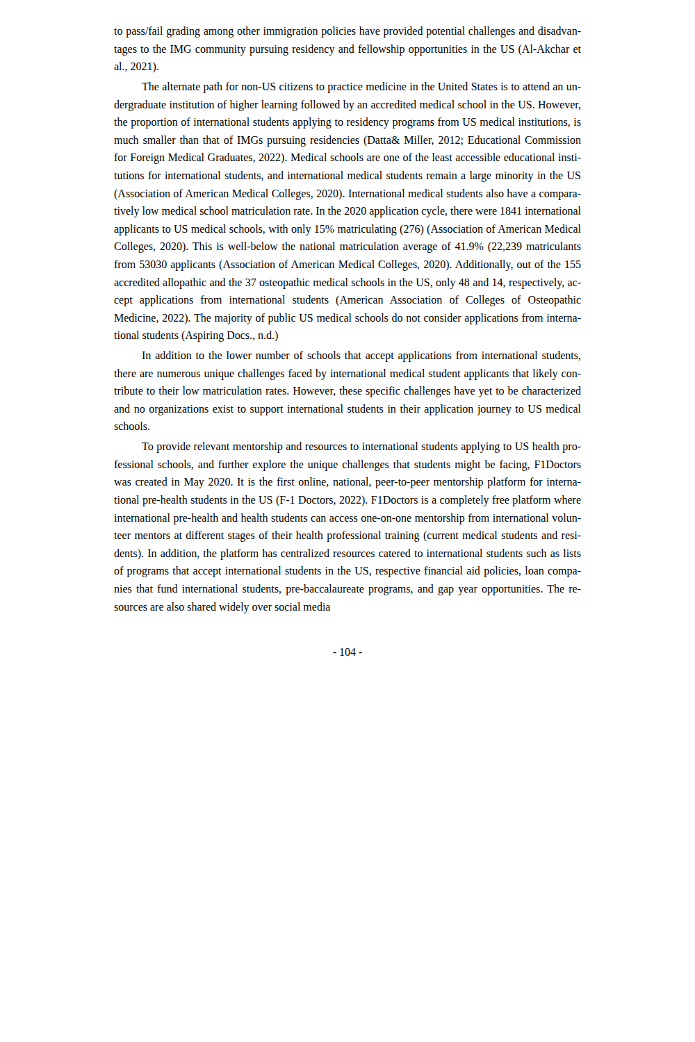to pass/fail grading among other immigration policies have provided potential challenges and disadvantages to the IMG community pursuing residency and fellowship opportunities in the US (Al-Akchar et al., 2021).
The alternate path for non-US citizens to practice medicine in the United States is to attend an undergraduate institution of higher learning followed by an accredited medical school in the US. However, the proportion of international students applying to residency programs from US medical institutions, is much smaller than that of IMGs pursuing residencies (Datta& Miller, 2012; Educational Commission for Foreign Medical Graduates, 2022). Medical schools are one of the least accessible educational institutions for international students, and international medical students remain a large minority in the US (Association of American Medical Colleges, 2020). International medical students also have a comparatively low medical school matriculation rate. In the 2020 application cycle, there were 1841 international applicants to US medical schools, with only 15% matriculating (276) (Association of American Medical Colleges, 2020). This is well-below the national matriculation average of 41.9% (22,239 matriculants from 53030 applicants (Association of American Medical Colleges, 2020). Additionally, out of the 155 accredited allopathic and the 37 osteopathic medical schools in the US, only 48 and 14, respectively, accept applications from international students (American Association of Colleges of Osteopathic Medicine, 2022). The majority of public US medical schools do not consider applications from international students (Aspiring Docs., n.d.)
In addition to the lower number of schools that accept applications from international students, there are numerous unique challenges faced by international medical student applicants that likely contribute to their low matriculation rates. However, these specific challenges have yet to be characterized and no organizations exist to support international students in their application journey to US medical schools.
To provide relevant mentorship and resources to international students applying to US health professional schools, and further explore the unique challenges that students might be facing, F1Doctors was created in May 2020. It is the first online, national, peer-to-peer mentorship platform for international pre-health students in the US (F-1 Doctors, 2022). F1Doctors is a completely free platform where international pre-health and health students can access one-on-one mentorship from international volunteer mentors at different stages of their health professional training (current medical students and residents). In addition, the platform has centralized resources catered to international students such as lists of programs that accept international students in the US, respective financial aid policies, loan companies that fund international students, pre-baccalaureate programs, and gap year opportunities. The resources are also shared widely over social media
- 104 -